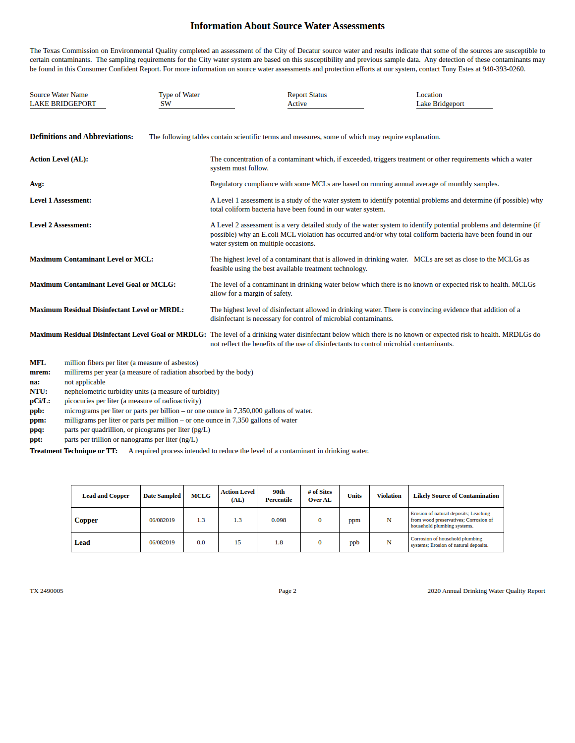Information About Source Water Assessments
The Texas Commission on Environmental Quality completed an assessment of the City of Decatur source water and results indicate that some of the sources are susceptible to certain contaminants. The sampling requirements for the City water system are based on this susceptibility and previous sample data. Any detection of these contaminants may be found in this Consumer Confident Report. For more information on source water assessments and protection efforts at our system, contact Tony Estes at 940-393-0260.
| Source Water Name | Type of Water | Report Status | Location |
| LAKE BRIDGEPORT | SW | Active | Lake Bridgeport |
Definitions and Abbreviations: The following tables contain scientific terms and measures, some of which may require explanation.
| Action Level (AL): | The concentration of a contaminant which, if exceeded, triggers treatment or other requirements which a water system must follow. |
| Avg: | Regulatory compliance with some MCLs are based on running annual average of monthly samples. |
| Level 1 Assessment: | A Level 1 assessment is a study of the water system to identify potential problems and determine (if possible) why total coliform bacteria have been found in our water system. |
| Level 2 Assessment: | A Level 2 assessment is a very detailed study of the water system to identify potential problems and determine (if possible) why an E.coli MCL violation has occurred and/or why total coliform bacteria have been found in our water system on multiple occasions. |
| Maximum Contaminant Level or MCL: | The highest level of a contaminant that is allowed in drinking water. MCLs are set as close to the MCLGs as feasible using the best available treatment technology. |
| Maximum Contaminant Level Goal or MCLG: | The level of a contaminant in drinking water below which there is no known or expected risk to health. MCLGs allow for a margin of safety. |
| Maximum Residual Disinfectant Level or MRDL: | The highest level of disinfectant allowed in drinking water. There is convincing evidence that addition of a disinfectant is necessary for control of microbial contaminants. |
| Maximum Residual Disinfectant Level Goal or MRDLG: | The level of a drinking water disinfectant below which there is no known or expected risk to health. MRDLGs do not reflect the benefits of the use of disinfectants to control microbial contaminants. |
| MFL | million fibers per liter (a measure of asbestos) |
| mrem: | millirems per year (a measure of radiation absorbed by the body) |
| na: | not applicable |
| NTU: | nephelometric turbidity units (a measure of turbidity) |
| pCi/L: | picocuries per liter (a measure of radioactivity) |
| ppb: | micrograms per liter or parts per billion – or one ounce in 7,350,000 gallons of water. |
| ppm: | milligrams per liter or parts per million – or one ounce in 7,350 gallons of water |
| ppq: | parts per quadrillion, or picograms per liter (pg/L) |
| ppt: | parts per trillion or nanograms per liter (ng/L) |
Treatment Technique or TT: A required process intended to reduce the level of a contaminant in drinking water.
| Lead and Copper | Date Sampled | MCLG | Action Level (AL) | 90th Percentile | # of Sites Over AL | Units | Violation | Likely Source of Contamination |
| --- | --- | --- | --- | --- | --- | --- | --- | --- |
| Copper | 06/082019 | 1.3 | 1.3 | 0.098 | 0 | ppm | N | Erosion of natural deposits; Leaching from wood preservatives; Corrosion of household plumbing systems. |
| Lead | 06/082019 | 0.0 | 15 | 1.8 | 0 | ppb | N | Corrosion of household plumbing systems; Erosion of natural deposits. |
| TX 2490005 | Page 2 | 2020 Annual Drinking Water Quality Report |